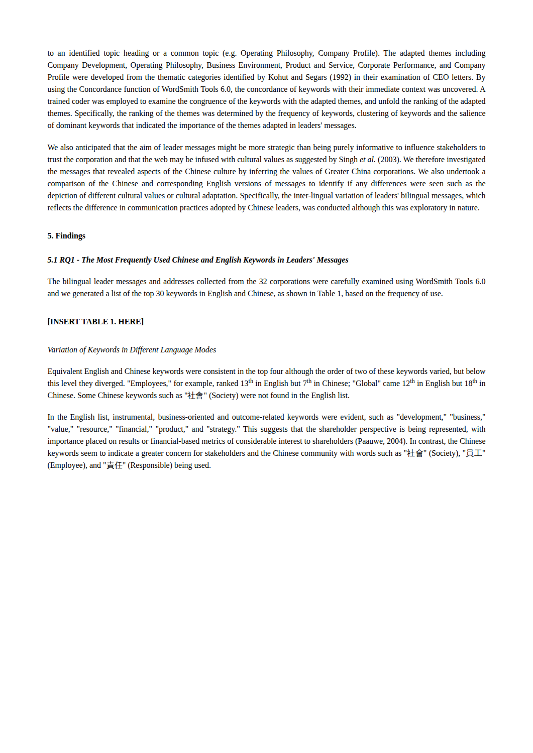to an identified topic heading or a common topic (e.g. Operating Philosophy, Company Profile). The adapted themes including Company Development, Operating Philosophy, Business Environment, Product and Service, Corporate Performance, and Company Profile were developed from the thematic categories identified by Kohut and Segars (1992) in their examination of CEO letters. By using the Concordance function of WordSmith Tools 6.0, the concordance of keywords with their immediate context was uncovered. A trained coder was employed to examine the congruence of the keywords with the adapted themes, and unfold the ranking of the adapted themes. Specifically, the ranking of the themes was determined by the frequency of keywords, clustering of keywords and the salience of dominant keywords that indicated the importance of the themes adapted in leaders' messages.
We also anticipated that the aim of leader messages might be more strategic than being purely informative to influence stakeholders to trust the corporation and that the web may be infused with cultural values as suggested by Singh et al. (2003). We therefore investigated the messages that revealed aspects of the Chinese culture by inferring the values of Greater China corporations. We also undertook a comparison of the Chinese and corresponding English versions of messages to identify if any differences were seen such as the depiction of different cultural values or cultural adaptation. Specifically, the inter-lingual variation of leaders' bilingual messages, which reflects the difference in communication practices adopted by Chinese leaders, was conducted although this was exploratory in nature.
5. Findings
5.1 RQ1 - The Most Frequently Used Chinese and English Keywords in Leaders' Messages
The bilingual leader messages and addresses collected from the 32 corporations were carefully examined using WordSmith Tools 6.0 and we generated a list of the top 30 keywords in English and Chinese, as shown in Table 1, based on the frequency of use.
[INSERT TABLE 1. HERE]
Variation of Keywords in Different Language Modes
Equivalent English and Chinese keywords were consistent in the top four although the order of two of these keywords varied, but below this level they diverged. "Employees," for example, ranked 13th in English but 7th in Chinese; "Global" came 12th in English but 18th in Chinese. Some Chinese keywords such as "社會" (Society) were not found in the English list.
In the English list, instrumental, business-oriented and outcome-related keywords were evident, such as "development," "business," "value," "resource," "financial," "product," and "strategy." This suggests that the shareholder perspective is being represented, with importance placed on results or financial-based metrics of considerable interest to shareholders (Paauwe, 2004). In contrast, the Chinese keywords seem to indicate a greater concern for stakeholders and the Chinese community with words such as "社會" (Society), "員工" (Employee), and "責任" (Responsible) being used.